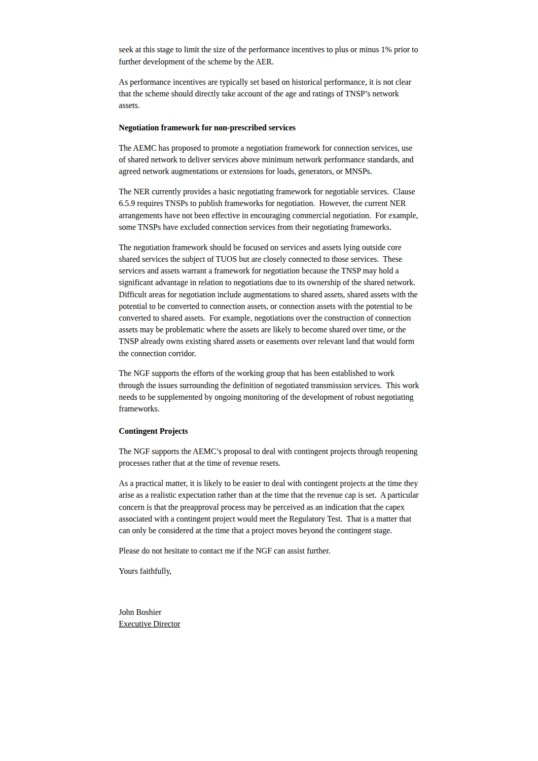seek at this stage to limit the size of the performance incentives to plus or minus 1% prior to further development of the scheme by the AER.
As performance incentives are typically set based on historical performance, it is not clear that the scheme should directly take account of the age and ratings of TNSP’s network assets.
Negotiation framework for non-prescribed services
The AEMC has proposed to promote a negotiation framework for connection services, use of shared network to deliver services above minimum network performance standards, and agreed network augmentations or extensions for loads, generators, or MNSPs.
The NER currently provides a basic negotiating framework for negotiable services. Clause 6.5.9 requires TNSPs to publish frameworks for negotiation. However, the current NER arrangements have not been effective in encouraging commercial negotiation. For example, some TNSPs have excluded connection services from their negotiating frameworks.
The negotiation framework should be focused on services and assets lying outside core shared services the subject of TUOS but are closely connected to those services. These services and assets warrant a framework for negotiation because the TNSP may hold a significant advantage in relation to negotiations due to its ownership of the shared network. Difficult areas for negotiation include augmentations to shared assets, shared assets with the potential to be converted to connection assets, or connection assets with the potential to be converted to shared assets. For example, negotiations over the construction of connection assets may be problematic where the assets are likely to become shared over time, or the TNSP already owns existing shared assets or easements over relevant land that would form the connection corridor.
The NGF supports the efforts of the working group that has been established to work through the issues surrounding the definition of negotiated transmission services. This work needs to be supplemented by ongoing monitoring of the development of robust negotiating frameworks.
Contingent Projects
The NGF supports the AEMC’s proposal to deal with contingent projects through reopening processes rather that at the time of revenue resets.
As a practical matter, it is likely to be easier to deal with contingent projects at the time they arise as a realistic expectation rather than at the time that the revenue cap is set. A particular concern is that the preapproval process may be perceived as an indication that the capex associated with a contingent project would meet the Regulatory Test. That is a matter that can only be considered at the time that a project moves beyond the contingent stage.
Please do not hesitate to contact me if the NGF can assist further.
Yours faithfully,
John Boshier
Executive Director